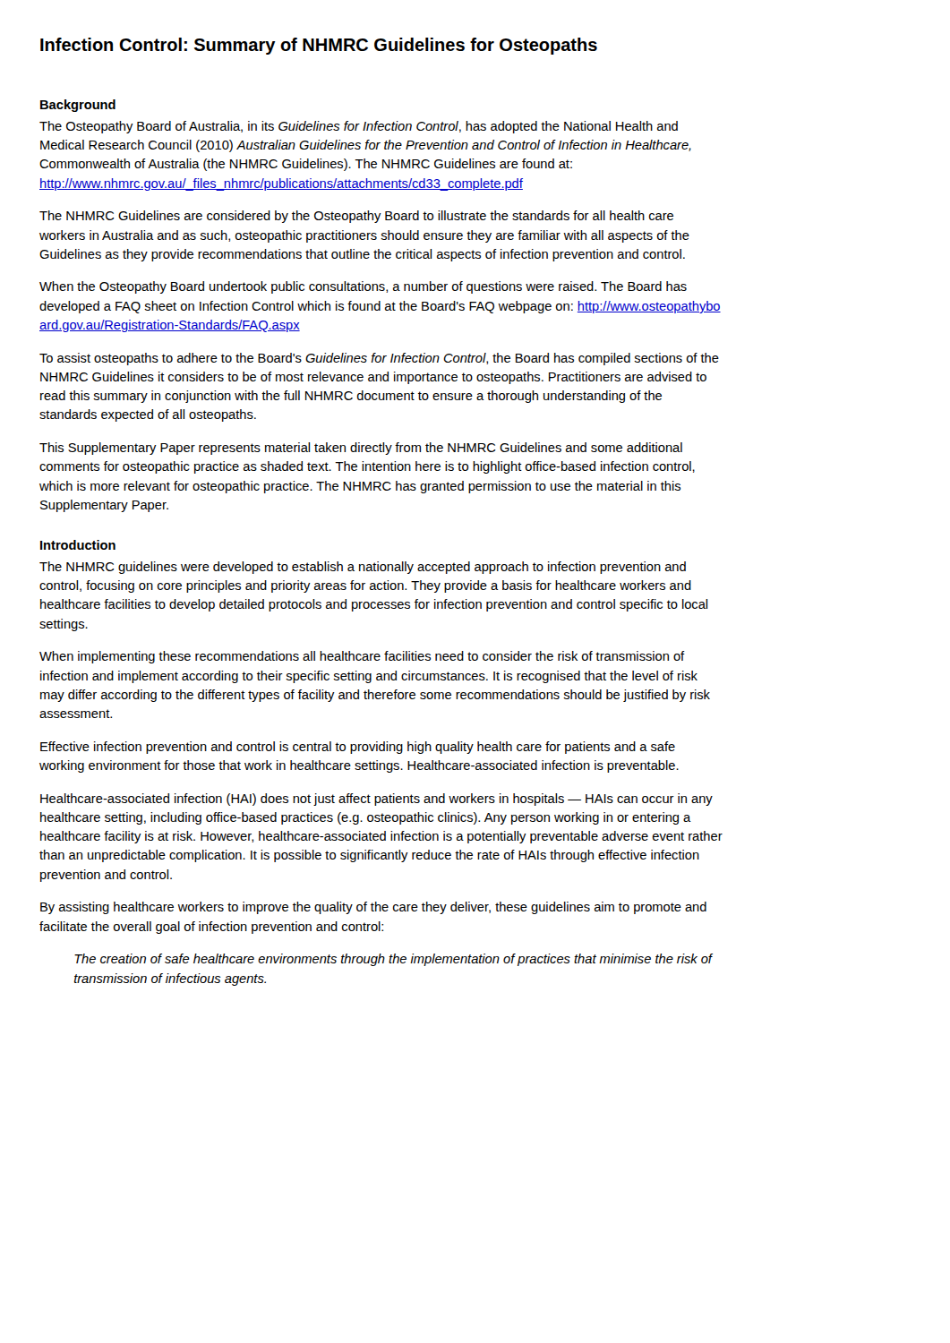Infection Control: Summary of NHMRC Guidelines for Osteopaths
Background
The Osteopathy Board of Australia, in its Guidelines for Infection Control, has adopted the National Health and Medical Research Council (2010) Australian Guidelines for the Prevention and Control of Infection in Healthcare, Commonwealth of Australia (the NHMRC Guidelines). The NHMRC Guidelines are found at:
http://www.nhmrc.gov.au/_files_nhmrc/publications/attachments/cd33_complete.pdf
The NHMRC Guidelines are considered by the Osteopathy Board to illustrate the standards for all health care workers in Australia and as such, osteopathic practitioners should ensure they are familiar with all aspects of the Guidelines as they provide recommendations that outline the critical aspects of infection prevention and control.
When the Osteopathy Board undertook public consultations, a number of questions were raised. The Board has developed a FAQ sheet on Infection Control which is found at the Board's FAQ webpage on: http://www.osteopathyboard.gov.au/Registration-Standards/FAQ.aspx
To assist osteopaths to adhere to the Board's Guidelines for Infection Control, the Board has compiled sections of the NHMRC Guidelines it considers to be of most relevance and importance to osteopaths. Practitioners are advised to read this summary in conjunction with the full NHMRC document to ensure a thorough understanding of the standards expected of all osteopaths.
This Supplementary Paper represents material taken directly from the NHMRC Guidelines and some additional comments for osteopathic practice as shaded text. The intention here is to highlight office-based infection control, which is more relevant for osteopathic practice. The NHMRC has granted permission to use the material in this Supplementary Paper.
Introduction
The NHMRC guidelines were developed to establish a nationally accepted approach to infection prevention and control, focusing on core principles and priority areas for action. They provide a basis for healthcare workers and healthcare facilities to develop detailed protocols and processes for infection prevention and control specific to local settings.
When implementing these recommendations all healthcare facilities need to consider the risk of transmission of infection and implement according to their specific setting and circumstances. It is recognised that the level of risk may differ according to the different types of facility and therefore some recommendations should be justified by risk assessment.
Effective infection prevention and control is central to providing high quality health care for patients and a safe working environment for those that work in healthcare settings. Healthcare-associated infection is preventable.
Healthcare-associated infection (HAI) does not just affect patients and workers in hospitals — HAIs can occur in any healthcare setting, including office-based practices (e.g. osteopathic clinics). Any person working in or entering a healthcare facility is at risk. However, healthcare-associated infection is a potentially preventable adverse event rather than an unpredictable complication. It is possible to significantly reduce the rate of HAIs through effective infection prevention and control.
By assisting healthcare workers to improve the quality of the care they deliver, these guidelines aim to promote and facilitate the overall goal of infection prevention and control:
The creation of safe healthcare environments through the implementation of practices that minimise the risk of transmission of infectious agents.